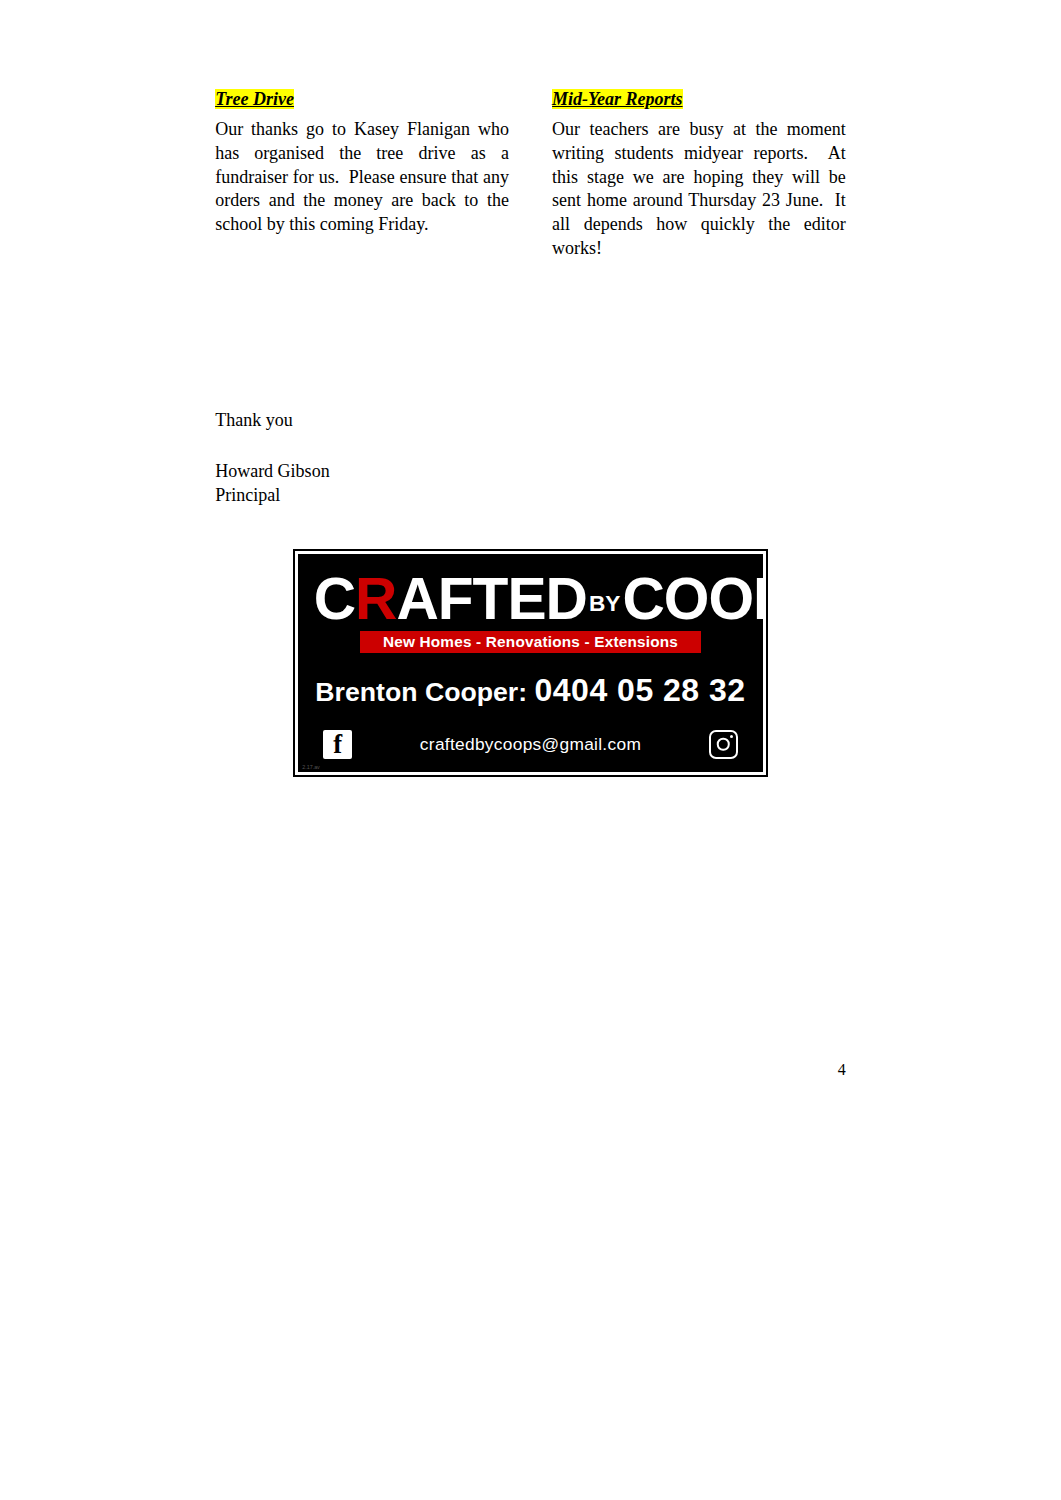Tree Drive
Our thanks go to Kasey Flanigan who has organised the tree drive as a fundraiser for us. Please ensure that any orders and the money are back to the school by this coming Friday.
Mid-Year Reports
Our teachers are busy at the moment writing students midyear reports. At this stage we are hoping they will be sent home around Thursday 23 June. It all depends how quickly the editor works!
Thank you
Howard Gibson
Principal
CRAFTEDBYCOOPS
New Homes - Renovations - Extensions
Brenton Cooper: 0404 05 28 32
f
craftedbycoops@gmail.com
2.17.av
4